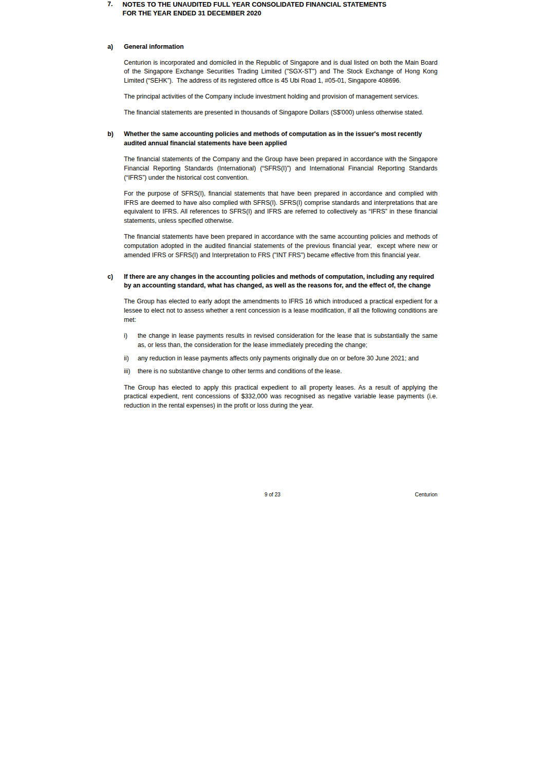7.
NOTES TO THE UNAUDITED FULL YEAR CONSOLIDATED FINANCIAL STATEMENTS
FOR THE YEAR ENDED 31 DECEMBER 2020
a)
General information
Centurion is incorporated and domiciled in the Republic of Singapore and is dual listed on both the Main Board of the Singapore Exchange Securities Trading Limited ("SGX-ST") and The Stock Exchange of Hong Kong Limited (“SEHK”). The address of its registered office is 45 Ubi Road 1, #05-01, Singapore 408696.
The principal activities of the Company include investment holding and provision of management services.
The financial statements are presented in thousands of Singapore Dollars (S$'000) unless otherwise stated.
b)
Whether the same accounting policies and methods of computation as in the issuer's most recently audited annual financial statements have been applied
The financial statements of the Company and the Group have been prepared in accordance with the Singapore Financial Reporting Standards (International) (“SFRS(I)”) and International Financial Reporting Standards (“IFRS”) under the historical cost convention.
For the purpose of SFRS(I), financial statements that have been prepared in accordance and complied with IFRS are deemed to have also complied with SFRS(I). SFRS(I) comprise standards and interpretations that are equivalent to IFRS. All references to SFRS(I) and IFRS are referred to collectively as “IFRS” in these financial statements, unless specified otherwise.
The financial statements have been prepared in accordance with the same accounting policies and methods of computation adopted in the audited financial statements of the previous financial year, except where new or amended IFRS or SFRS(I) and Interpretation to FRS ("INT FRS") became effective from this financial year.
c)
If there are any changes in the accounting policies and methods of computation, including any required by an accounting standard, what has changed, as well as the reasons for, and the effect of, the change
The Group has elected to early adopt the amendments to IFRS 16 which introduced a practical expedient for a lessee to elect not to assess whether a rent concession is a lease modification, if all the following conditions are met:
i) the change in lease payments results in revised consideration for the lease that is substantially the same as, or less than, the consideration for the lease immediately preceding the change;
ii) any reduction in lease payments affects only payments originally due on or before 30 June 2021; and
iii) there is no substantive change to other terms and conditions of the lease.
The Group has elected to apply this practical expedient to all property leases. As a result of applying the practical expedient, rent concessions of $332,000 was recognised as negative variable lease payments (i.e. reduction in the rental expenses) in the profit or loss during the year.
9 of 23
Centurion